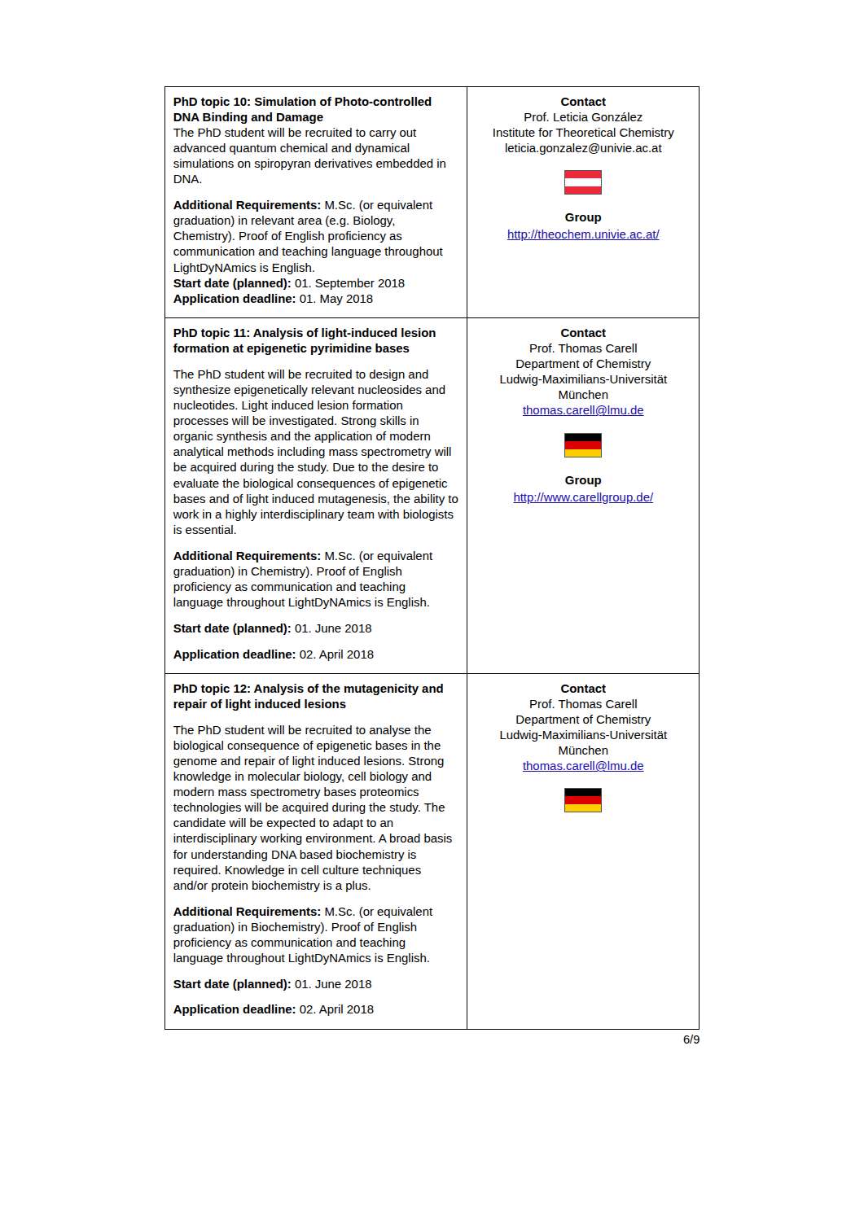| PhD topic 10: Simulation of Photo-controlled DNA Binding and Damage The PhD student will be recruited to carry out advanced quantum chemical and dynamical simulations on spiropyran derivatives embedded in DNA. Additional Requirements: M.Sc. (or equivalent graduation) in relevant area (e.g. Biology, Chemistry). Proof of English proficiency as communication and teaching language throughout LightDyNAmics is English. Start date (planned): 01. September 2018 Application deadline: 01. May 2018 | Contact Prof. Leticia González Institute for Theoretical Chemistry leticia.gonzalez@univie.ac.at Group http://theochem.univie.ac.at/ |
| PhD topic 11: Analysis of light-induced lesion formation at epigenetic pyrimidine bases The PhD student will be recruited to design and synthesize epigenetically relevant nucleosides and nucleotides. Light induced lesion formation processes will be investigated. Strong skills in organic synthesis and the application of modern analytical methods including mass spectrometry will be acquired during the study. Due to the desire to evaluate the biological consequences of epigenetic bases and of light induced mutagenesis, the ability to work in a highly interdisciplinary team with biologists is essential. Additional Requirements: M.Sc. (or equivalent graduation) in Chemistry). Proof of English proficiency as communication and teaching language throughout LightDyNAmics is English. Start date (planned): 01. June 2018 Application deadline: 02. April 2018 | Contact Prof. Thomas Carell Department of Chemistry Ludwig-Maximilians-Universität München thomas.carell@lmu.de Group http://www.carellgroup.de/ |
| PhD topic 12: Analysis of the mutagenicity and repair of light induced lesions The PhD student will be recruited to analyse the biological consequence of epigenetic bases in the genome and repair of light induced lesions. Strong knowledge in molecular biology, cell biology and modern mass spectrometry bases proteomics technologies will be acquired during the study. The candidate will be expected to adapt to an interdisciplinary working environment. A broad basis for understanding DNA based biochemistry is required. Knowledge in cell culture techniques and/or protein biochemistry is a plus. Additional Requirements: M.Sc. (or equivalent graduation) in Biochemistry). Proof of English proficiency as communication and teaching language throughout LightDyNAmics is English. Start date (planned): 01. June 2018 Application deadline: 02. April 2018 | Contact Prof. Thomas Carell Department of Chemistry Ludwig-Maximilians-Universität München thomas.carell@lmu.de |
6/9